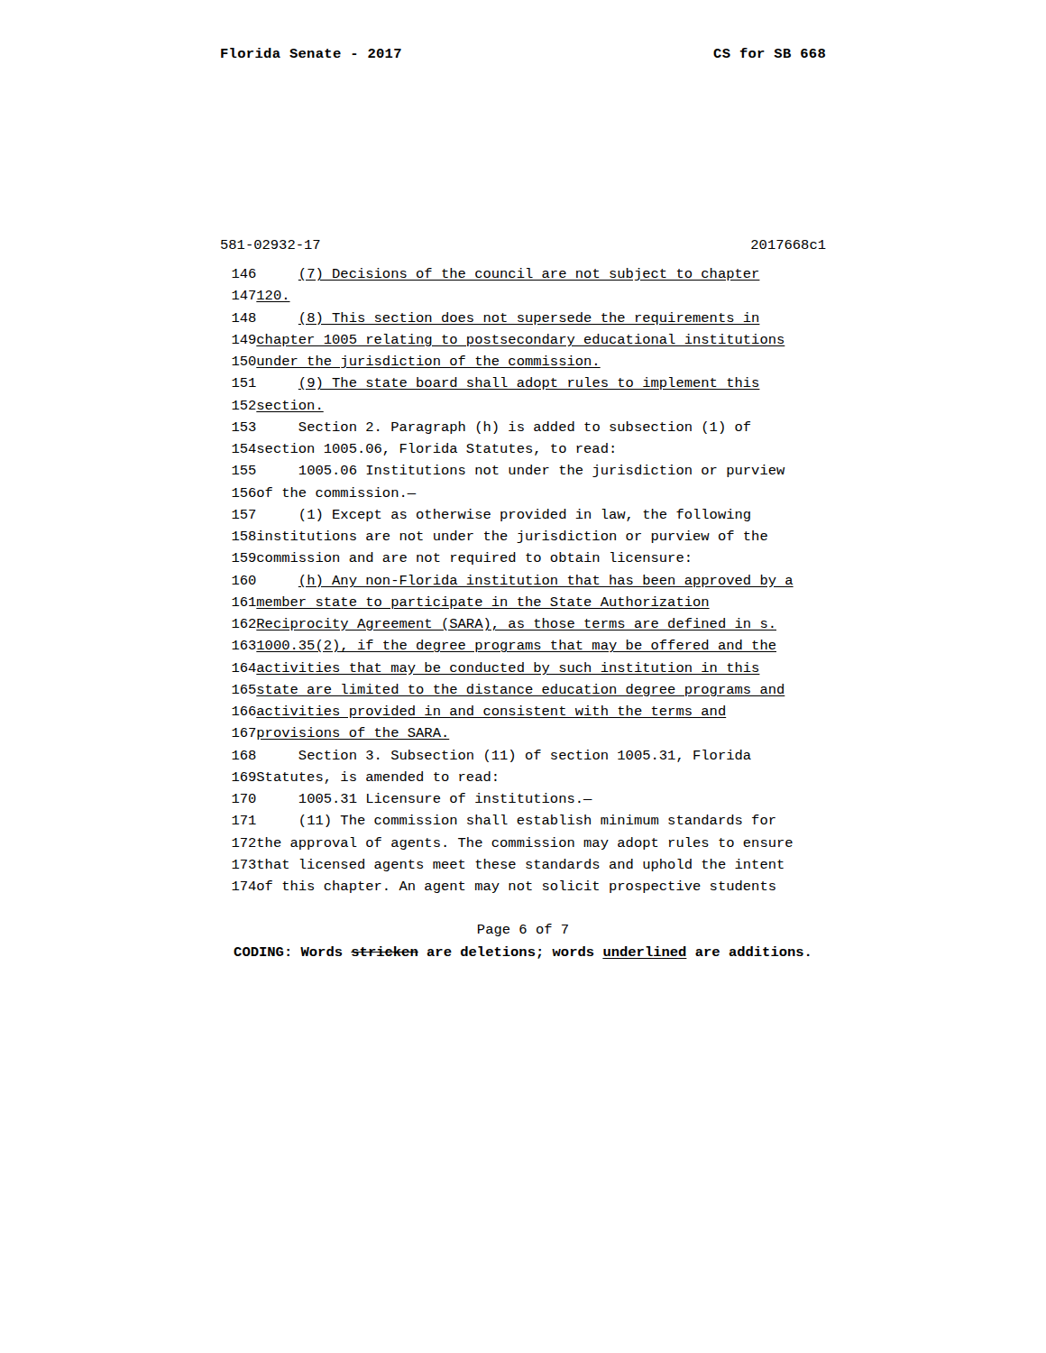Florida Senate - 2017
CS for SB 668
581-02932-17
2017668c1
| 146 | (7) Decisions of the council are not subject to chapter |
| 147 | 120. |
| 148 | (8) This section does not supersede the requirements in |
| 149 | chapter 1005 relating to postsecondary educational institutions |
| 150 | under the jurisdiction of the commission. |
| 151 | (9) The state board shall adopt rules to implement this |
| 152 | section. |
| 153 | Section 2. Paragraph (h) is added to subsection (1) of |
| 154 | section 1005.06, Florida Statutes, to read: |
| 155 | 1005.06 Institutions not under the jurisdiction or purview |
| 156 | of the commission.— |
| 157 | (1) Except as otherwise provided in law, the following |
| 158 | institutions are not under the jurisdiction or purview of the |
| 159 | commission and are not required to obtain licensure: |
| 160 | (h) Any non-Florida institution that has been approved by a |
| 161 | member state to participate in the State Authorization |
| 162 | Reciprocity Agreement (SARA), as those terms are defined in s. |
| 163 | 1000.35(2), if the degree programs that may be offered and the |
| 164 | activities that may be conducted by such institution in this |
| 165 | state are limited to the distance education degree programs and |
| 166 | activities provided in and consistent with the terms and |
| 167 | provisions of the SARA. |
| 168 | Section 3. Subsection (11) of section 1005.31, Florida |
| 169 | Statutes, is amended to read: |
| 170 | 1005.31 Licensure of institutions.— |
| 171 | (11) The commission shall establish minimum standards for |
| 172 | the approval of agents. The commission may adopt rules to ensure |
| 173 | that licensed agents meet these standards and uphold the intent |
| 174 | of this chapter. An agent may not solicit prospective students |
Page 6 of 7
CODING: Words stricken are deletions; words underlined are additions.